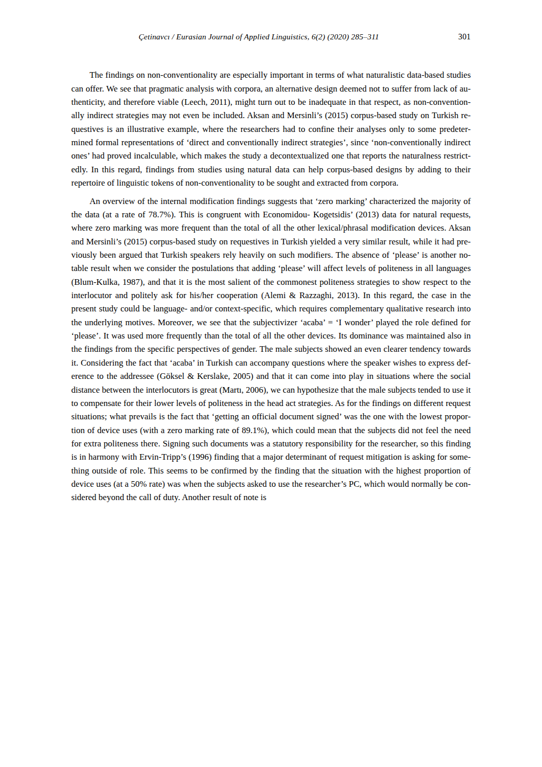Çetinavcı / Eurasian Journal of Applied Linguistics, 6(2) (2020) 285–311 301
The findings on non-conventionality are especially important in terms of what naturalistic data-based studies can offer. We see that pragmatic analysis with corpora, an alternative design deemed not to suffer from lack of authenticity, and therefore viable (Leech, 2011), might turn out to be inadequate in that respect, as non-conventionally indirect strategies may not even be included. Aksan and Mersinli’s (2015) corpus-based study on Turkish requestives is an illustrative example, where the researchers had to confine their analyses only to some predetermined formal representations of ‘direct and conventionally indirect strategies’, since ‘non-conventionally indirect ones’ had proved incalculable, which makes the study a decontextualized one that reports the naturalness restrictedly. In this regard, findings from studies using natural data can help corpus-based designs by adding to their repertoire of linguistic tokens of non-conventionality to be sought and extracted from corpora.
An overview of the internal modification findings suggests that ‘zero marking’ characterized the majority of the data (at a rate of 78.7%). This is congruent with Economidou- Kogetsidis’ (2013) data for natural requests, where zero marking was more frequent than the total of all the other lexical/phrasal modification devices. Aksan and Mersinli’s (2015) corpus-based study on requestives in Turkish yielded a very similar result, while it had previously been argued that Turkish speakers rely heavily on such modifiers. The absence of ‘please’ is another notable result when we consider the postulations that adding ‘please’ will affect levels of politeness in all languages (Blum-Kulka, 1987), and that it is the most salient of the commonest politeness strategies to show respect to the interlocutor and politely ask for his/her cooperation (Alemi & Razzaghi, 2013). In this regard, the case in the present study could be language- and/or context-specific, which requires complementary qualitative research into the underlying motives. Moreover, we see that the subjectivizer ‘acaba’ = ‘I wonder’ played the role defined for ‘please’. It was used more frequently than the total of all the other devices. Its dominance was maintained also in the findings from the specific perspectives of gender. The male subjects showed an even clearer tendency towards it. Considering the fact that ‘acaba’ in Turkish can accompany questions where the speaker wishes to express deference to the addressee (Göksel & Kerslake, 2005) and that it can come into play in situations where the social distance between the interlocutors is great (Martı, 2006), we can hypothesize that the male subjects tended to use it to compensate for their lower levels of politeness in the head act strategies. As for the findings on different request situations; what prevails is the fact that ‘getting an official document signed’ was the one with the lowest proportion of device uses (with a zero marking rate of 89.1%), which could mean that the subjects did not feel the need for extra politeness there. Signing such documents was a statutory responsibility for the researcher, so this finding is in harmony with Ervin-Tripp’s (1996) finding that a major determinant of request mitigation is asking for something outside of role. This seems to be confirmed by the finding that the situation with the highest proportion of device uses (at a 50% rate) was when the subjects asked to use the researcher’s PC, which would normally be considered beyond the call of duty. Another result of note is